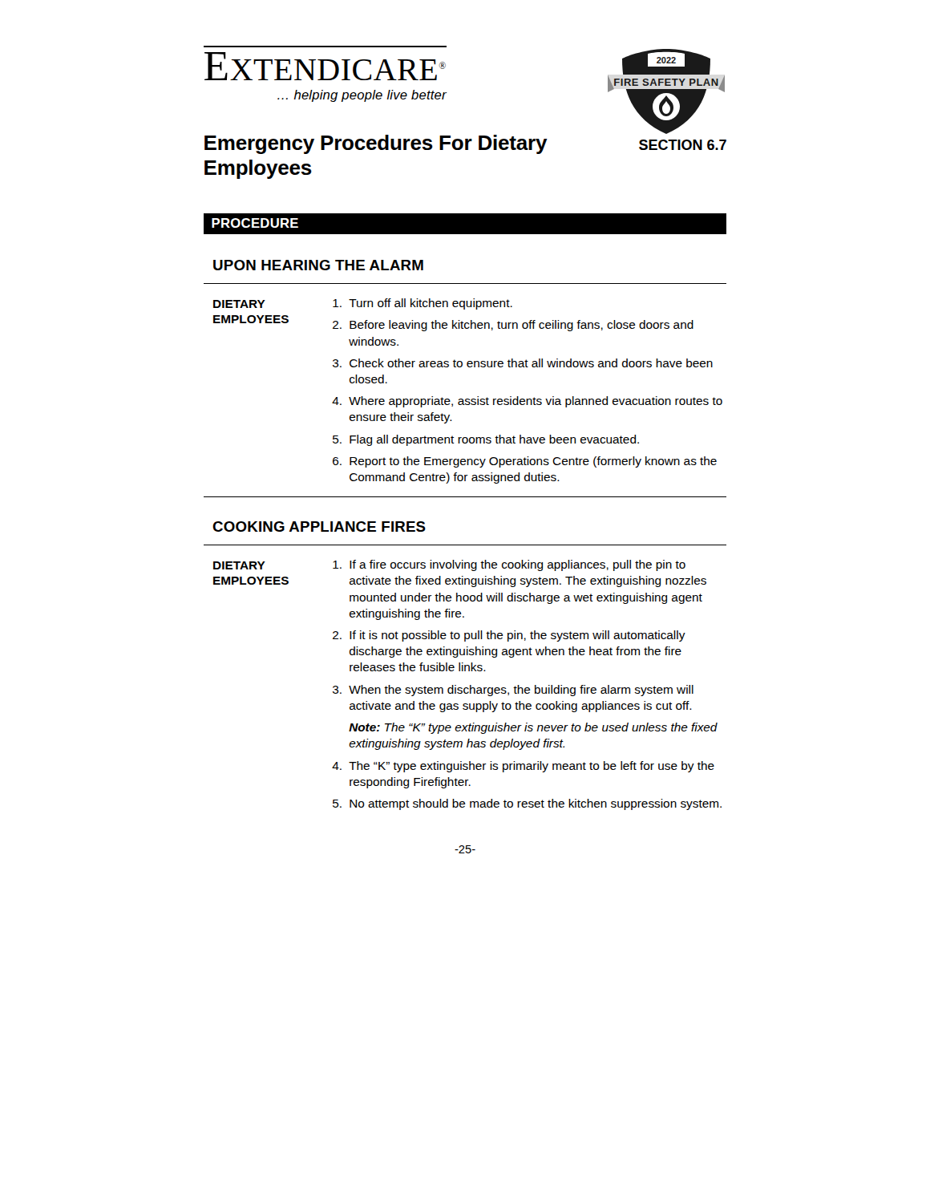EXTENDICARE®
… helping people live better
2022 FIRE SAFETY PLAN
Emergency Procedures For Dietary Employees
SECTION 6.7
PROCEDURE
UPON HEARING THE ALARM
DIETARY
EMPLOYEES
Turn off all kitchen equipment.
Before leaving the kitchen, turn off ceiling fans, close doors and windows.
Check other areas to ensure that all windows and doors have been closed.
Where appropriate, assist residents via planned evacuation routes to ensure their safety.
Flag all department rooms that have been evacuated.
Report to the Emergency Operations Centre (formerly known as the Command Centre) for assigned duties.
COOKING APPLIANCE FIRES
DIETARY
EMPLOYEES
If a fire occurs involving the cooking appliances, pull the pin to activate the fixed extinguishing system. The extinguishing nozzles mounted under the hood will discharge a wet extinguishing agent extinguishing the fire.
If it is not possible to pull the pin, the system will automatically discharge the extinguishing agent when the heat from the fire releases the fusible links.
When the system discharges, the building fire alarm system will activate and the gas supply to the cooking appliances is cut off.
Note: The “K” type extinguisher is never to be used unless the fixed extinguishing system has deployed first.
The “K” type extinguisher is primarily meant to be left for use by the responding Firefighter.
No attempt should be made to reset the kitchen suppression system.
-25-